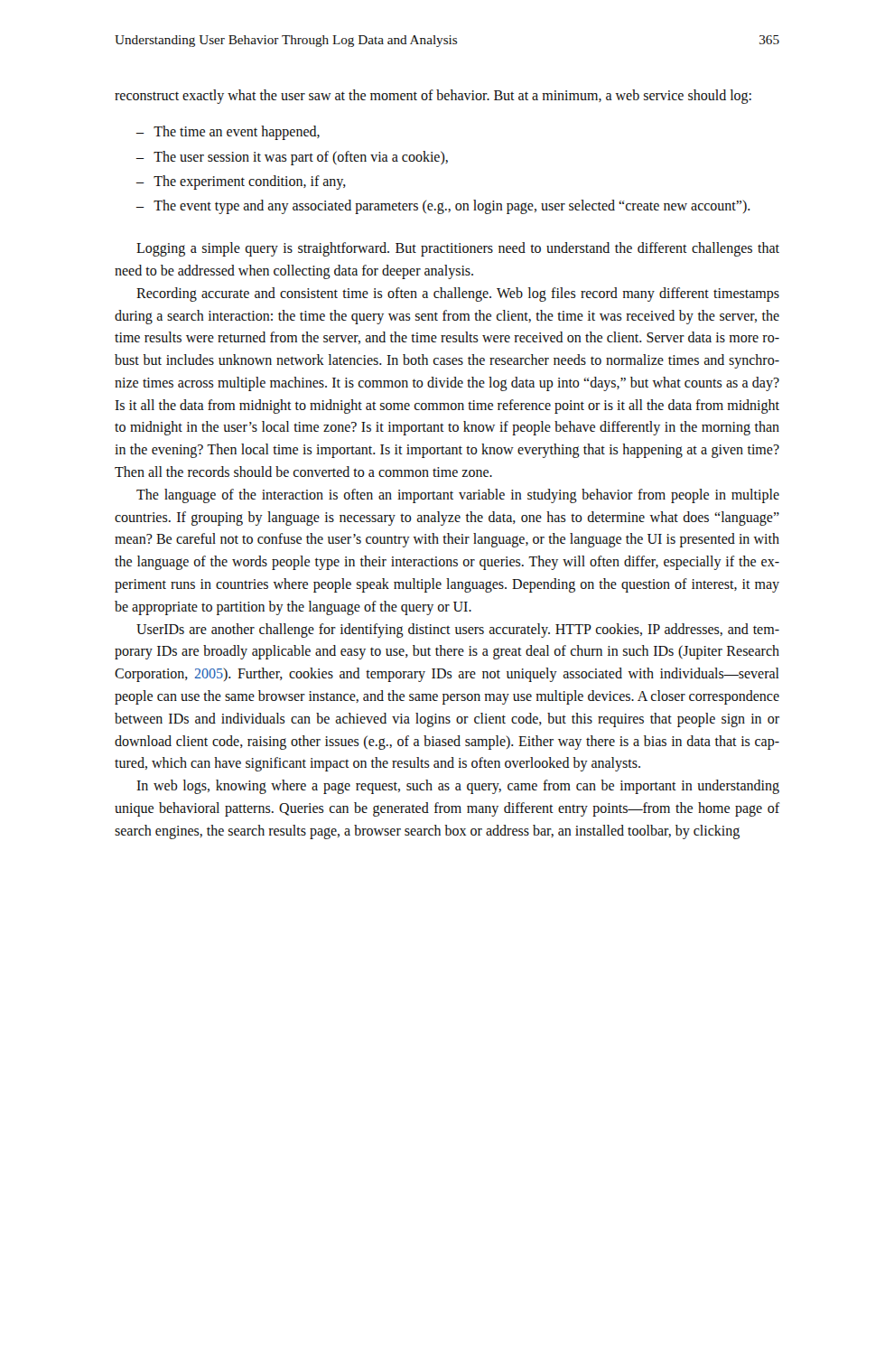Understanding User Behavior Through Log Data and Analysis 365
reconstruct exactly what the user saw at the moment of behavior. But at a minimum, a web service should log:
The time an event happened,
The user session it was part of (often via a cookie),
The experiment condition, if any,
The event type and any associated parameters (e.g., on login page, user selected “create new account”).
Logging a simple query is straightforward. But practitioners need to understand the different challenges that need to be addressed when collecting data for deeper analysis.
Recording accurate and consistent time is often a challenge. Web log files record many different timestamps during a search interaction: the time the query was sent from the client, the time it was received by the server, the time results were returned from the server, and the time results were received on the client. Server data is more robust but includes unknown network latencies. In both cases the researcher needs to normalize times and synchronize times across multiple machines. It is common to divide the log data up into “days,” but what counts as a day? Is it all the data from midnight to midnight at some common time reference point or is it all the data from midnight to midnight in the user’s local time zone? Is it important to know if people behave differently in the morning than in the evening? Then local time is important. Is it important to know everything that is happening at a given time? Then all the records should be converted to a common time zone.
The language of the interaction is often an important variable in studying behavior from people in multiple countries. If grouping by language is necessary to analyze the data, one has to determine what does “language” mean? Be careful not to confuse the user’s country with their language, or the language the UI is presented in with the language of the words people type in their interactions or queries. They will often differ, especially if the experiment runs in countries where people speak multiple languages. Depending on the question of interest, it may be appropriate to partition by the language of the query or UI.
UserIDs are another challenge for identifying distinct users accurately. HTTP cookies, IP addresses, and temporary IDs are broadly applicable and easy to use, but there is a great deal of churn in such IDs (Jupiter Research Corporation, 2005). Further, cookies and temporary IDs are not uniquely associated with individuals—several people can use the same browser instance, and the same person may use multiple devices. A closer correspondence between IDs and individuals can be achieved via logins or client code, but this requires that people sign in or download client code, raising other issues (e.g., of a biased sample). Either way there is a bias in data that is captured, which can have significant impact on the results and is often overlooked by analysts.
In web logs, knowing where a page request, such as a query, came from can be important in understanding unique behavioral patterns. Queries can be generated from many different entry points—from the home page of search engines, the search results page, a browser search box or address bar, an installed toolbar, by clicking